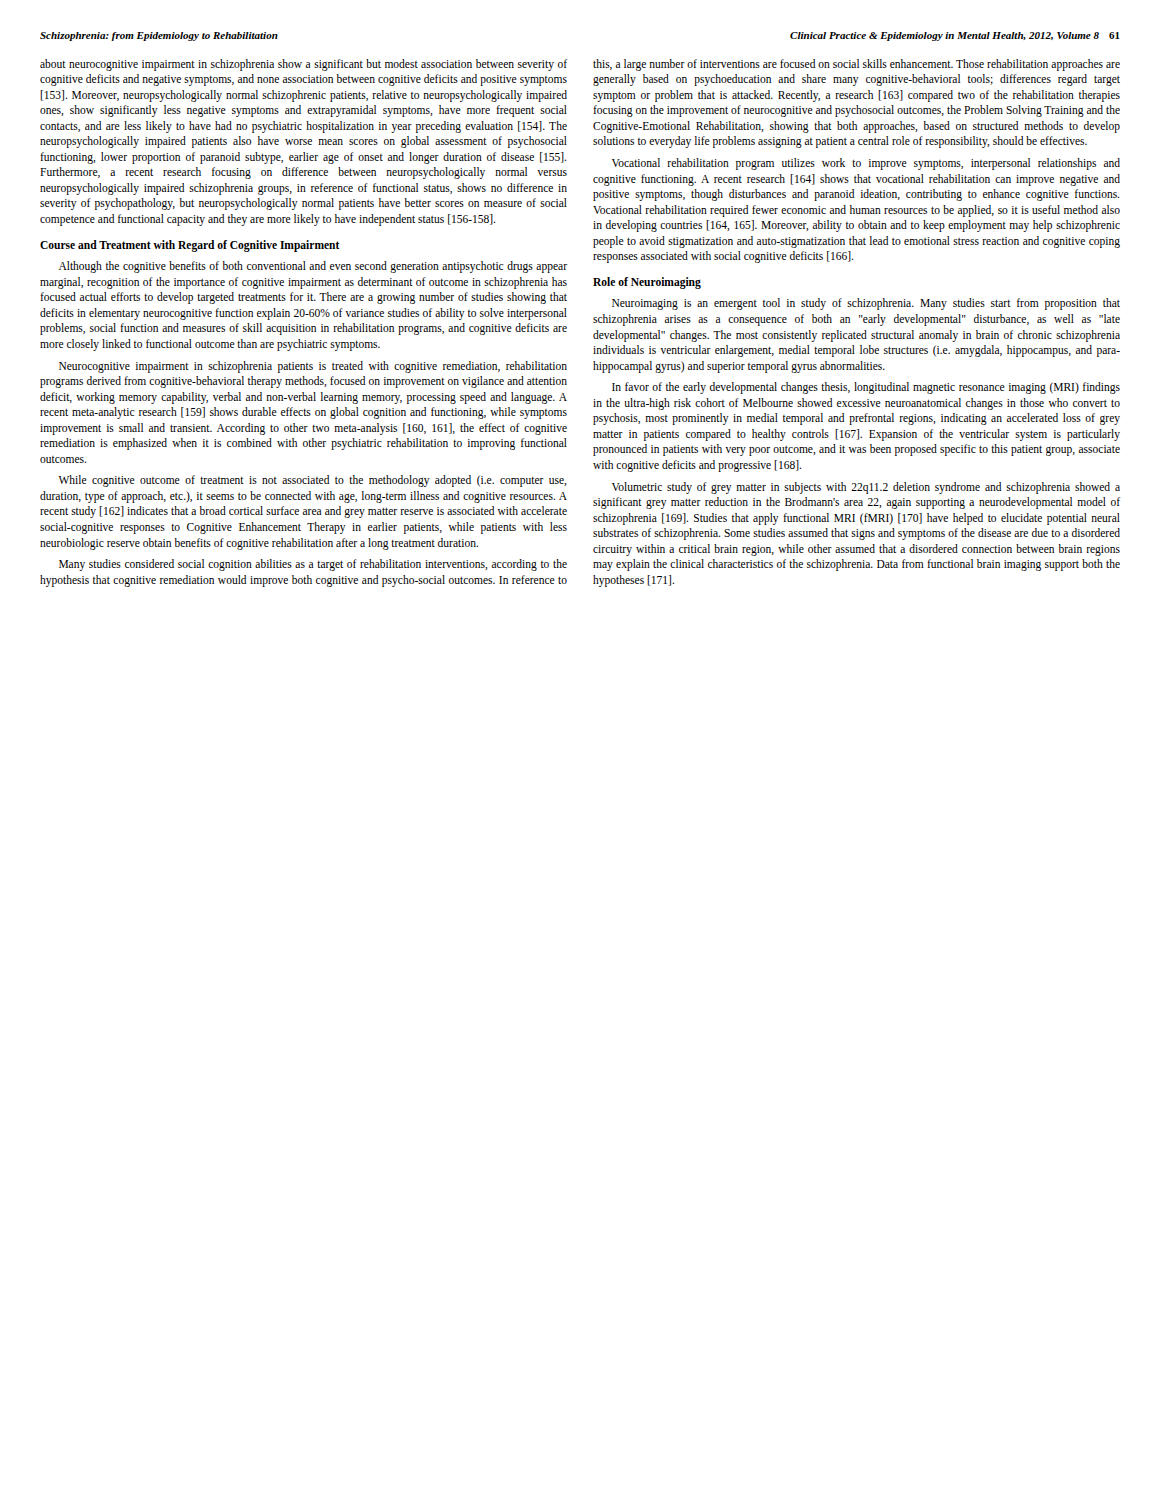Schizophrenia: from Epidemiology to Rehabilitation
Clinical Practice & Epidemiology in Mental Health, 2012, Volume 861
about neurocognitive impairment in schizophrenia show a significant but modest association between severity of cognitive deficits and negative symptoms, and none association between cognitive deficits and positive symptoms [153]. Moreover, neuropsychologically normal schizophrenic patients, relative to neuropsychologically impaired ones, show significantly less negative symptoms and extrapyramidal symptoms, have more frequent social contacts, and are less likely to have had no psychiatric hospitalization in year preceding evaluation [154]. The neuropsychologically impaired patients also have worse mean scores on global assessment of psychosocial functioning, lower proportion of paranoid subtype, earlier age of onset and longer duration of disease [155]. Furthermore, a recent research focusing on difference between neuropsychologically normal versus neuropsychologically impaired schizophrenia groups, in reference of functional status, shows no difference in severity of psychopathology, but neuropsychologically normal patients have better scores on measure of social competence and functional capacity and they are more likely to have independent status [156-158].
Course and Treatment with Regard of Cognitive Impairment
Although the cognitive benefits of both conventional and even second generation antipsychotic drugs appear marginal, recognition of the importance of cognitive impairment as determinant of outcome in schizophrenia has focused actual efforts to develop targeted treatments for it. There are a growing number of studies showing that deficits in elementary neurocognitive function explain 20-60% of variance studies of ability to solve interpersonal problems, social function and measures of skill acquisition in rehabilitation programs, and cognitive deficits are more closely linked to functional outcome than are psychiatric symptoms.
Neurocognitive impairment in schizophrenia patients is treated with cognitive remediation, rehabilitation programs derived from cognitive-behavioral therapy methods, focused on improvement on vigilance and attention deficit, working memory capability, verbal and non-verbal learning memory, processing speed and language. A recent meta-analytic research [159] shows durable effects on global cognition and functioning, while symptoms improvement is small and transient. According to other two meta-analysis [160, 161], the effect of cognitive remediation is emphasized when it is combined with other psychiatric rehabilitation to improving functional outcomes.
While cognitive outcome of treatment is not associated to the methodology adopted (i.e. computer use, duration, type of approach, etc.), it seems to be connected with age, long-term illness and cognitive resources. A recent study [162] indicates that a broad cortical surface area and grey matter reserve is associated with accelerate social-cognitive responses to Cognitive Enhancement Therapy in earlier patients, while patients with less neurobiologic reserve obtain benefits of cognitive rehabilitation after a long treatment duration.
Many studies considered social cognition abilities as a target of rehabilitation interventions, according to the hypothesis that cognitive remediation would improve both cognitive and psycho-social outcomes. In reference to this, a large number of interventions are focused on social skills enhancement. Those rehabilitation approaches are generally based on psychoeducation and share many cognitive-behavioral tools; differences regard target symptom or problem that is attacked. Recently, a research [163] compared two of the rehabilitation therapies focusing on the improvement of neurocognitive and psychosocial outcomes, the Problem Solving Training and the Cognitive-Emotional Rehabilitation, showing that both approaches, based on structured methods to develop solutions to everyday life problems assigning at patient a central role of responsibility, should be effectives.
Vocational rehabilitation program utilizes work to improve symptoms, interpersonal relationships and cognitive functioning. A recent research [164] shows that vocational rehabilitation can improve negative and positive symptoms, though disturbances and paranoid ideation, contributing to enhance cognitive functions. Vocational rehabilitation required fewer economic and human resources to be applied, so it is useful method also in developing countries [164, 165]. Moreover, ability to obtain and to keep employment may help schizophrenic people to avoid stigmatization and auto-stigmatization that lead to emotional stress reaction and cognitive coping responses associated with social cognitive deficits [166].
Role of Neuroimaging
Neuroimaging is an emergent tool in study of schizophrenia. Many studies start from proposition that schizophrenia arises as a consequence of both an "early developmental" disturbance, as well as "late developmental" changes. The most consistently replicated structural anomaly in brain of chronic schizophrenia individuals is ventricular enlargement, medial temporal lobe structures (i.e. amygdala, hippocampus, and para-hippocampal gyrus) and superior temporal gyrus abnormalities.
In favor of the early developmental changes thesis, longitudinal magnetic resonance imaging (MRI) findings in the ultra-high risk cohort of Melbourne showed excessive neuroanatomical changes in those who convert to psychosis, most prominently in medial temporal and prefrontal regions, indicating an accelerated loss of grey matter in patients compared to healthy controls [167]. Expansion of the ventricular system is particularly pronounced in patients with very poor outcome, and it was been proposed specific to this patient group, associate with cognitive deficits and progressive [168].
Volumetric study of grey matter in subjects with 22q11.2 deletion syndrome and schizophrenia showed a significant grey matter reduction in the Brodmann's area 22, again supporting a neurodevelopmental model of schizophrenia [169]. Studies that apply functional MRI (fMRI) [170] have helped to elucidate potential neural substrates of schizophrenia. Some studies assumed that signs and symptoms of the disease are due to a disordered circuitry within a critical brain region, while other assumed that a disordered connection between brain regions may explain the clinical characteristics of the schizophrenia. Data from functional brain imaging support both the hypotheses [171].